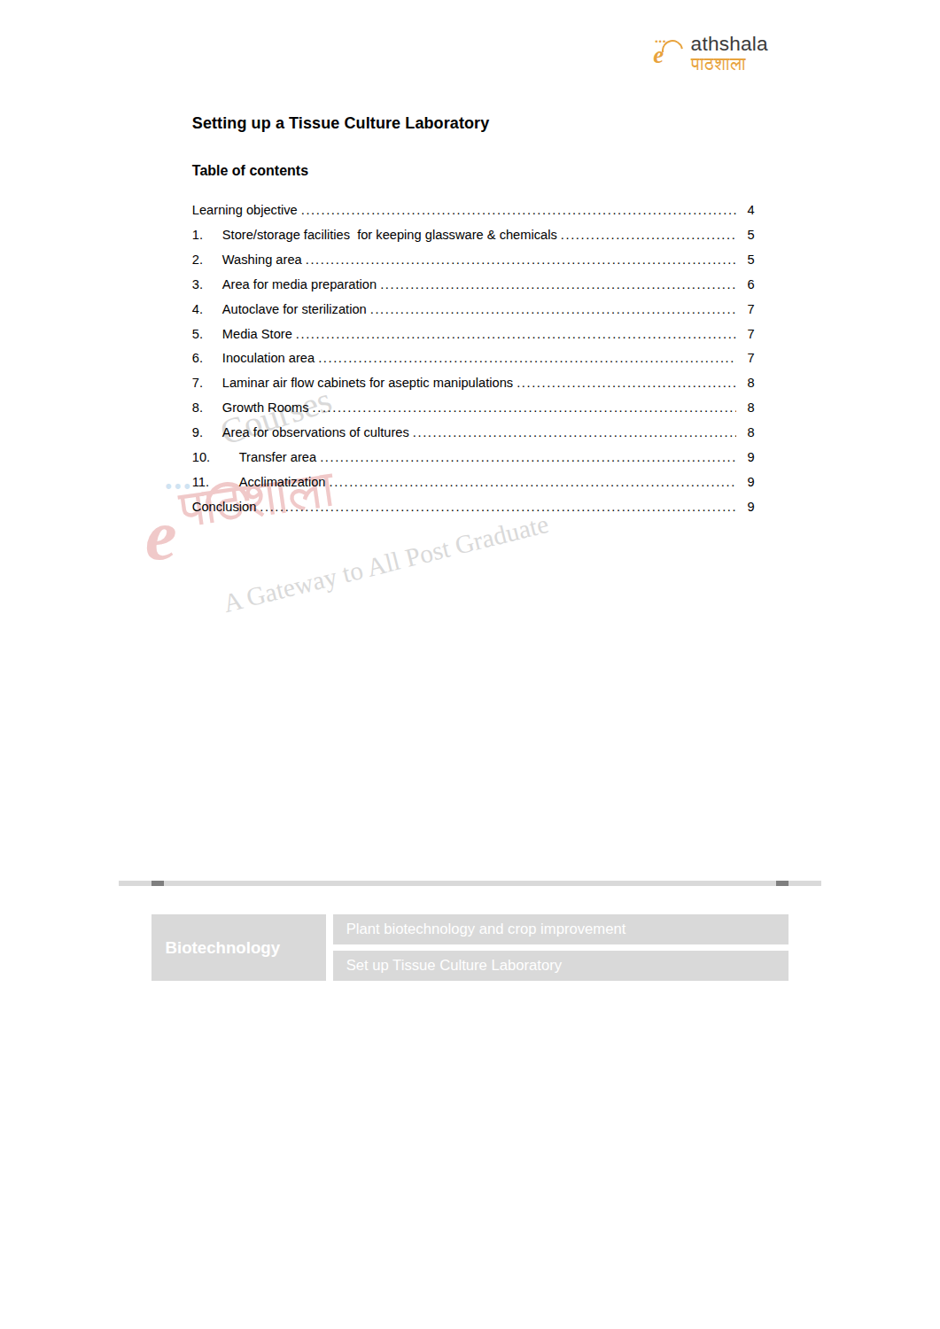••• e athshala पाठशाला
e
•••
Courses
पाठशाला
A Gateway to All Post Graduate
Setting up a Tissue Culture Laboratory
Table of contents
Learning objective .................................................................................................................................. 4
1. Store/storage facilities for keeping glassware & chemicals ......................................................... 5
2. Washing area ................................................................................................................. 5
3. Area for media preparation .......................................................................................... 6
4. Autoclave for sterilization ............................................................................................ 7
5. Media Store ................................................................................................................... 7
6. Inoculation area .......................................................................................................... 7
7. Laminar air flow cabinets for aseptic manipulations ..................................................................... 8
8. Growth Rooms ............................................................................................................... 8
9. Area for observations of cultures ............................................................................................. 8
10. Transfer area ................................................................................................................. 9
11. Acclimatization .............................................................................................................. 9
Conclusion ......................................................................................................................... 9
Biotechnology
Plant biotechnology and crop improvement
Set up Tissue Culture Laboratory